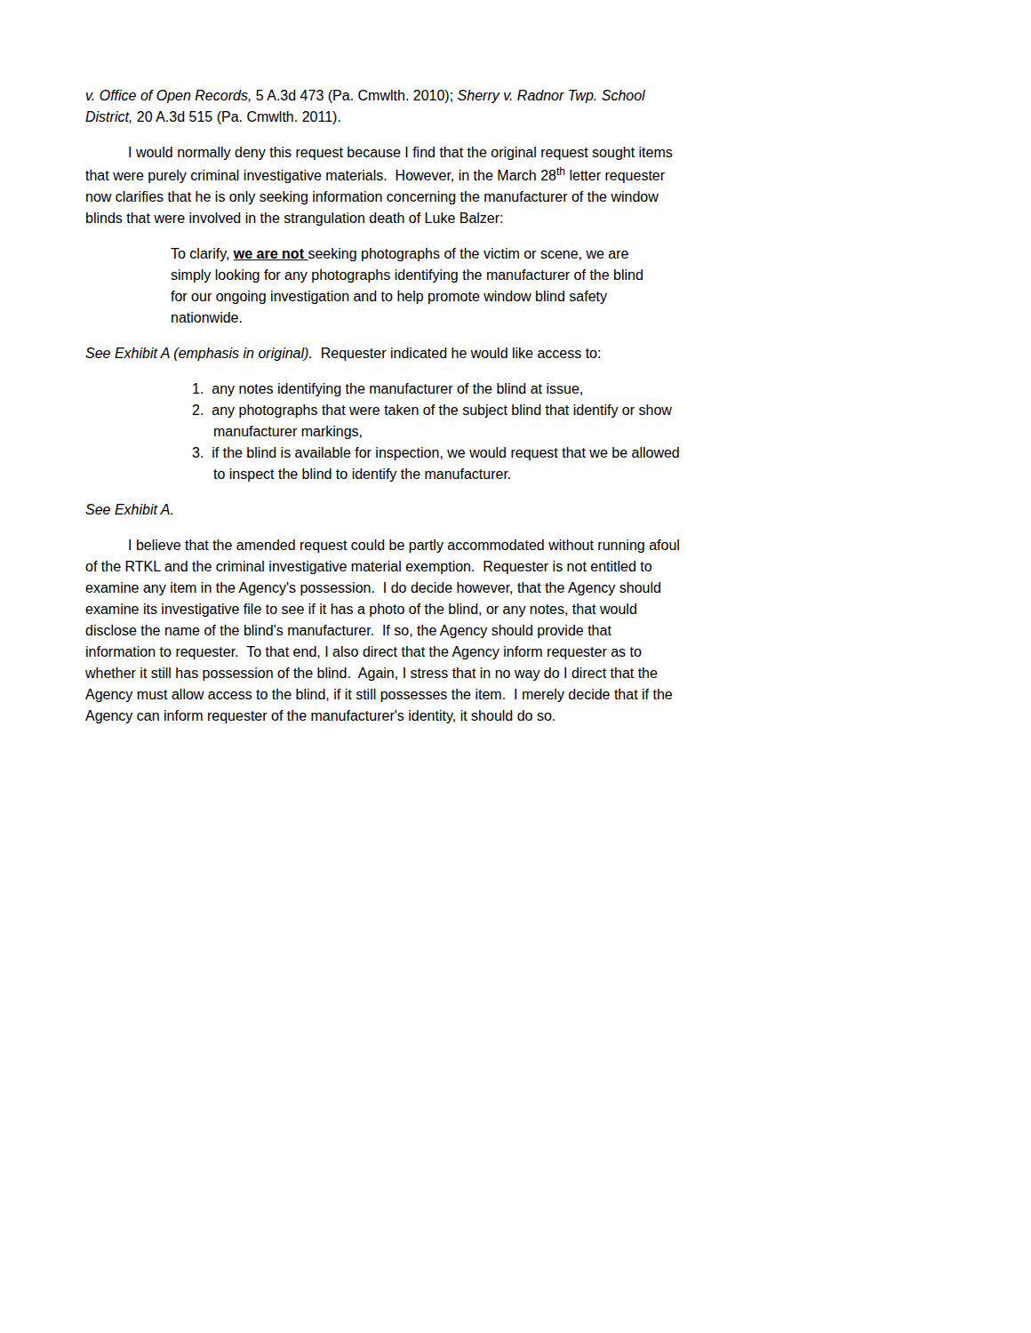v. Office of Open Records, 5 A.3d 473 (Pa. Cmwlth. 2010); Sherry v. Radnor Twp. School District, 20 A.3d 515 (Pa. Cmwlth. 2011).
I would normally deny this request because I find that the original request sought items that were purely criminal investigative materials. However, in the March 28th letter requester now clarifies that he is only seeking information concerning the manufacturer of the window blinds that were involved in the strangulation death of Luke Balzer:
To clarify, we are not seeking photographs of the victim or scene, we are simply looking for any photographs identifying the manufacturer of the blind for our ongoing investigation and to help promote window blind safety nationwide.
See Exhibit A (emphasis in original). Requester indicated he would like access to:
1. any notes identifying the manufacturer of the blind at issue,
2. any photographs that were taken of the subject blind that identify or show manufacturer markings,
3. if the blind is available for inspection, we would request that we be allowed to inspect the blind to identify the manufacturer.
See Exhibit A.
I believe that the amended request could be partly accommodated without running afoul of the RTKL and the criminal investigative material exemption. Requester is not entitled to examine any item in the Agency's possession. I do decide however, that the Agency should examine its investigative file to see if it has a photo of the blind, or any notes, that would disclose the name of the blind's manufacturer. If so, the Agency should provide that information to requester. To that end, I also direct that the Agency inform requester as to whether it still has possession of the blind. Again, I stress that in no way do I direct that the Agency must allow access to the blind, if it still possesses the item. I merely decide that if the Agency can inform requester of the manufacturer's identity, it should do so.